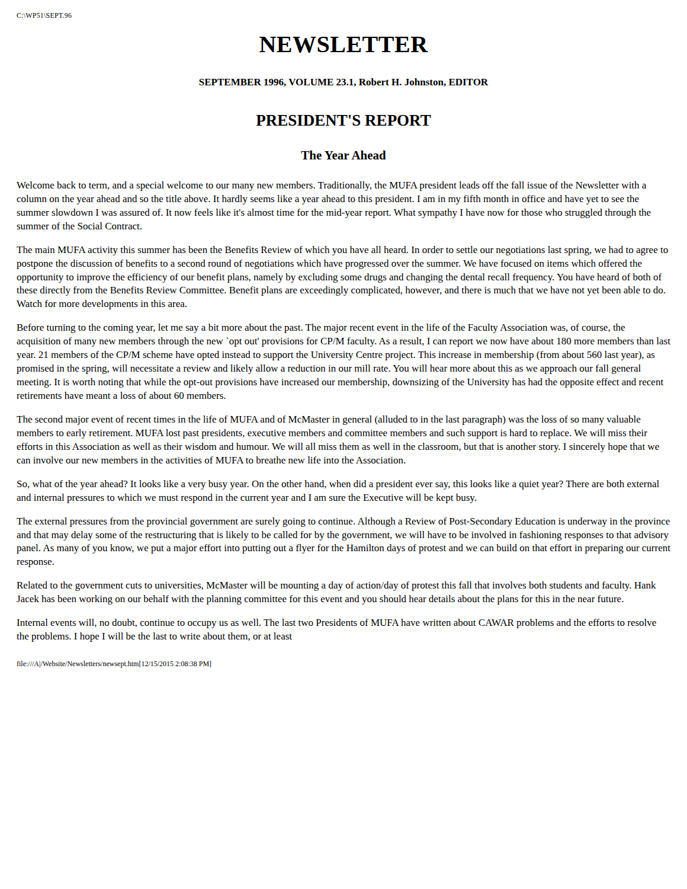C:\WP51\SEPT.96
NEWSLETTER
SEPTEMBER 1996, VOLUME 23.1, Robert H. Johnston, EDITOR
PRESIDENT'S REPORT
The Year Ahead
Welcome back to term, and a special welcome to our many new members. Traditionally, the MUFA president leads off the fall issue of the Newsletter with a column on the year ahead and so the title above. It hardly seems like a year ahead to this president. I am in my fifth month in office and have yet to see the summer slowdown I was assured of. It now feels like it's almost time for the mid-year report. What sympathy I have now for those who struggled through the summer of the Social Contract.
The main MUFA activity this summer has been the Benefits Review of which you have all heard. In order to settle our negotiations last spring, we had to agree to postpone the discussion of benefits to a second round of negotiations which have progressed over the summer. We have focused on items which offered the opportunity to improve the efficiency of our benefit plans, namely by excluding some drugs and changing the dental recall frequency. You have heard of both of these directly from the Benefits Review Committee. Benefit plans are exceedingly complicated, however, and there is much that we have not yet been able to do. Watch for more developments in this area.
Before turning to the coming year, let me say a bit more about the past. The major recent event in the life of the Faculty Association was, of course, the acquisition of many new members through the new `opt out' provisions for CP/M faculty. As a result, I can report we now have about 180 more members than last year. 21 members of the CP/M scheme have opted instead to support the University Centre project. This increase in membership (from about 560 last year), as promised in the spring, will necessitate a review and likely allow a reduction in our mill rate. You will hear more about this as we approach our fall general meeting. It is worth noting that while the opt-out provisions have increased our membership, downsizing of the University has had the opposite effect and recent retirements have meant a loss of about 60 members.
The second major event of recent times in the life of MUFA and of McMaster in general (alluded to in the last paragraph) was the loss of so many valuable members to early retirement. MUFA lost past presidents, executive members and committee members and such support is hard to replace. We will miss their efforts in this Association as well as their wisdom and humour. We will all miss them as well in the classroom, but that is another story. I sincerely hope that we can involve our new members in the activities of MUFA to breathe new life into the Association.
So, what of the year ahead? It looks like a very busy year. On the other hand, when did a president ever say, this looks like a quiet year? There are both external and internal pressures to which we must respond in the current year and I am sure the Executive will be kept busy.
The external pressures from the provincial government are surely going to continue. Although a Review of Post-Secondary Education is underway in the province and that may delay some of the restructuring that is likely to be called for by the government, we will have to be involved in fashioning responses to that advisory panel. As many of you know, we put a major effort into putting out a flyer for the Hamilton days of protest and we can build on that effort in preparing our current response.
Related to the government cuts to universities, McMaster will be mounting a day of action/day of protest this fall that involves both students and faculty. Hank Jacek has been working on our behalf with the planning committee for this event and you should hear details about the plans for this in the near future.
Internal events will, no doubt, continue to occupy us as well. The last two Presidents of MUFA have written about CAWAR problems and the efforts to resolve the problems. I hope I will be the last to write about them, or at least
file:///A|/Website/Newsletters/newsept.htm[12/15/2015 2:08:38 PM]